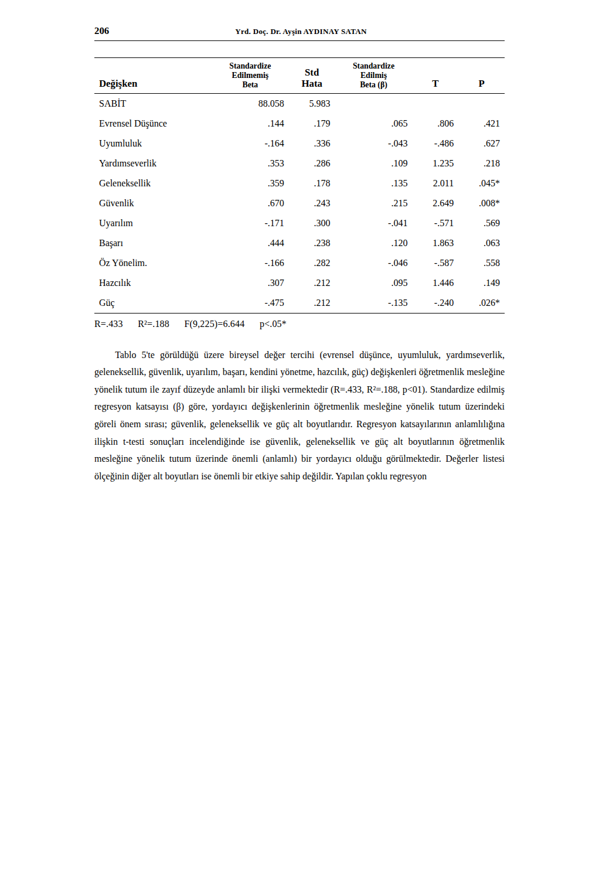206 Yrd. Doç. Dr. Ayşin AYDINAY SATAN
| Değişken | Standardize Edilmemiş Beta | Std Hata | Standardize Edilmiş Beta (β) | T | P |
| --- | --- | --- | --- | --- | --- |
| SABİT | 88.058 | 5.983 | | | |
| Evrensel Düşünce | .144 | .179 | .065 | .806 | .421 |
| Uyumluluk | -.164 | .336 | -.043 | -.486 | .627 |
| Yardımseverlik | .353 | .286 | .109 | 1.235 | .218 |
| Geleneksellik | .359 | .178 | .135 | 2.011 | .045* |
| Güvenlik | .670 | .243 | .215 | 2.649 | .008* |
| Uyarılım | -.171 | .300 | -.041 | -.571 | .569 |
| Başarı | .444 | .238 | .120 | 1.863 | .063 |
| Öz Yönelim. | -.166 | .282 | -.046 | -.587 | .558 |
| Hazcılık | .307 | .212 | .095 | 1.446 | .149 |
| Güç | -.475 | .212 | -.135 | -.240 | .026* |
R=.433 R²=.188 F(9,225)=6.644 p<.05*
Tablo 5'te görüldüğü üzere bireysel değer tercihi (evrensel düşünce, uyumluluk, yardımseverlik, geleneksellik, güvenlik, uyarılım, başarı, kendini yönetme, hazcılık, güç) değişkenleri öğretmenlik mesleğine yönelik tutum ile zayıf düzeyde anlamlı bir ilişki vermektedir (R=.433, R²=.188, p<01). Standardize edilmiş regresyon katsayısı (β) göre, yordayıcı değişkenlerinin öğretmenlik mesleğine yönelik tutum üzerindeki göreli önem sırası; güvenlik, geleneksellik ve güç alt boyutlarıdır. Regresyon katsayılarının anlamlılığına ilişkin t-testi sonuçları incelendiğinde ise güvenlik, geleneksellik ve güç alt boyutlarının öğretmenlik mesleğine yönelik tutum üzerinde önemli (anlamlı) bir yordayıcı olduğu görülmektedir. Değerler listesi ölçeğinin diğer alt boyutları ise önemli bir etkiye sahip değildir. Yapılan çoklu regresyon